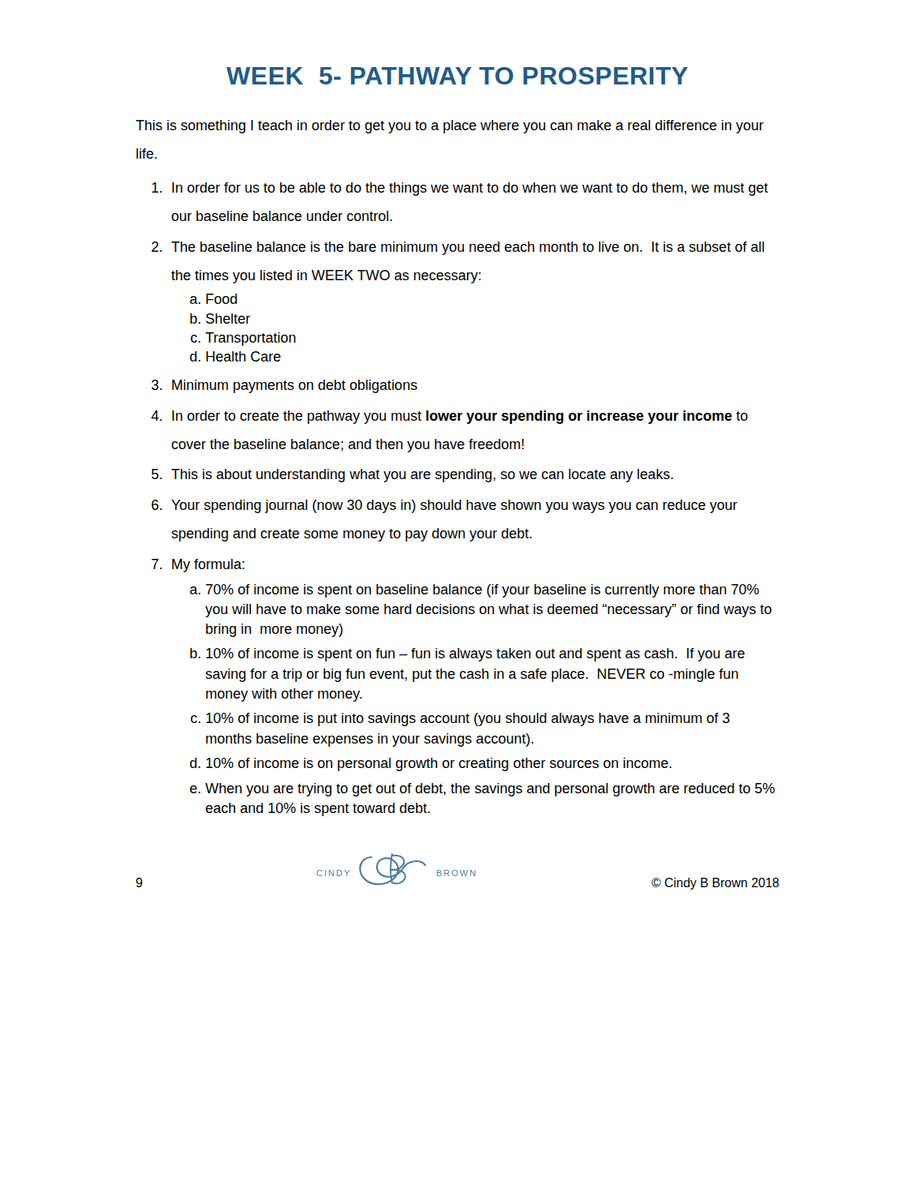WEEK 5- PATHWAY TO PROSPERITY
This is something I teach in order to get you to a place where you can make a real difference in your life.
In order for us to be able to do the things we want to do when we want to do them, we must get our baseline balance under control.
The baseline balance is the bare minimum you need each month to live on. It is a subset of all the times you listed in WEEK TWO as necessary:
Food
Shelter
Transportation
Health Care
Minimum payments on debt obligations
In order to create the pathway you must lower your spending or increase your income to cover the baseline balance; and then you have freedom!
This is about understanding what you are spending, so we can locate any leaks.
Your spending journal (now 30 days in) should have shown you ways you can reduce your spending and create some money to pay down your debt.
My formula:
70% of income is spent on baseline balance (if your baseline is currently more than 70% you will have to make some hard decisions on what is deemed “necessary” or find ways to bring in more money)
10% of income is spent on fun – fun is always taken out and spent as cash. If you are saving for a trip or big fun event, put the cash in a safe place. NEVER co -mingle fun money with other money.
10% of income is put into savings account (you should always have a minimum of 3 months baseline expenses in your savings account).
10% of income is on personal growth or creating other sources on income.
When you are trying to get out of debt, the savings and personal growth are reduced to 5% each and 10% is spent toward debt.
9
CINDY BROWN
© Cindy B Brown 2018